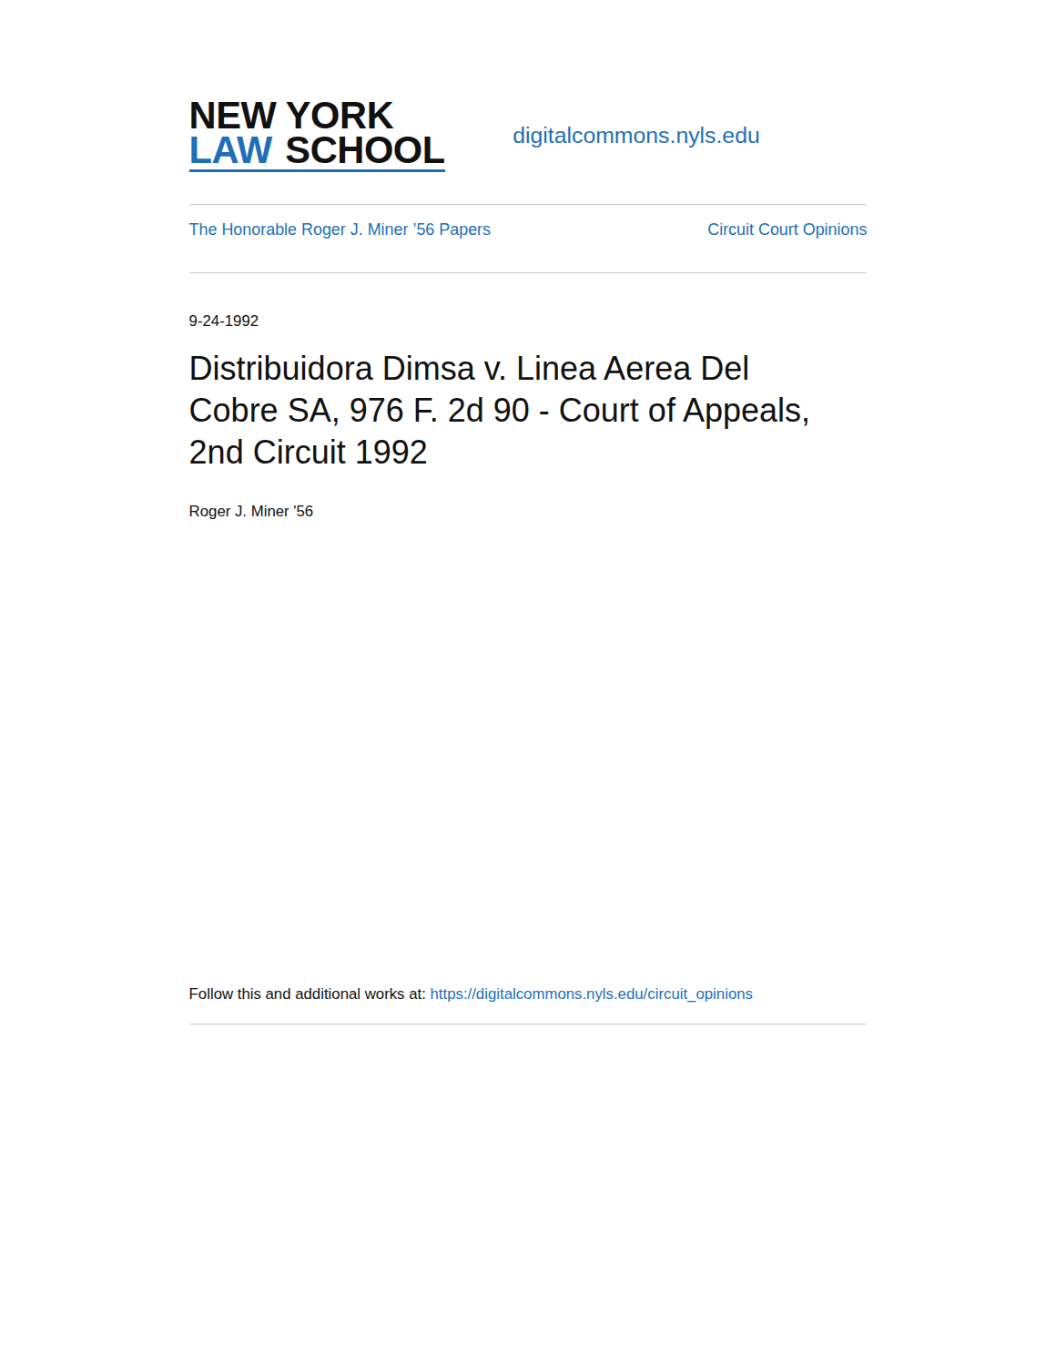NEW YORK LAW SCHOOL
digitalcommons.nyls.edu
The Honorable Roger J. Miner ’56 Papers Circuit Court Opinions
9-24-1992
Distribuidora Dimsa v. Linea Aerea Del Cobre SA, 976 F. 2d 90 - Court of Appeals, 2nd Circuit 1992
Roger J. Miner '56
Follow this and additional works at: https://digitalcommons.nyls.edu/circuit_opinions